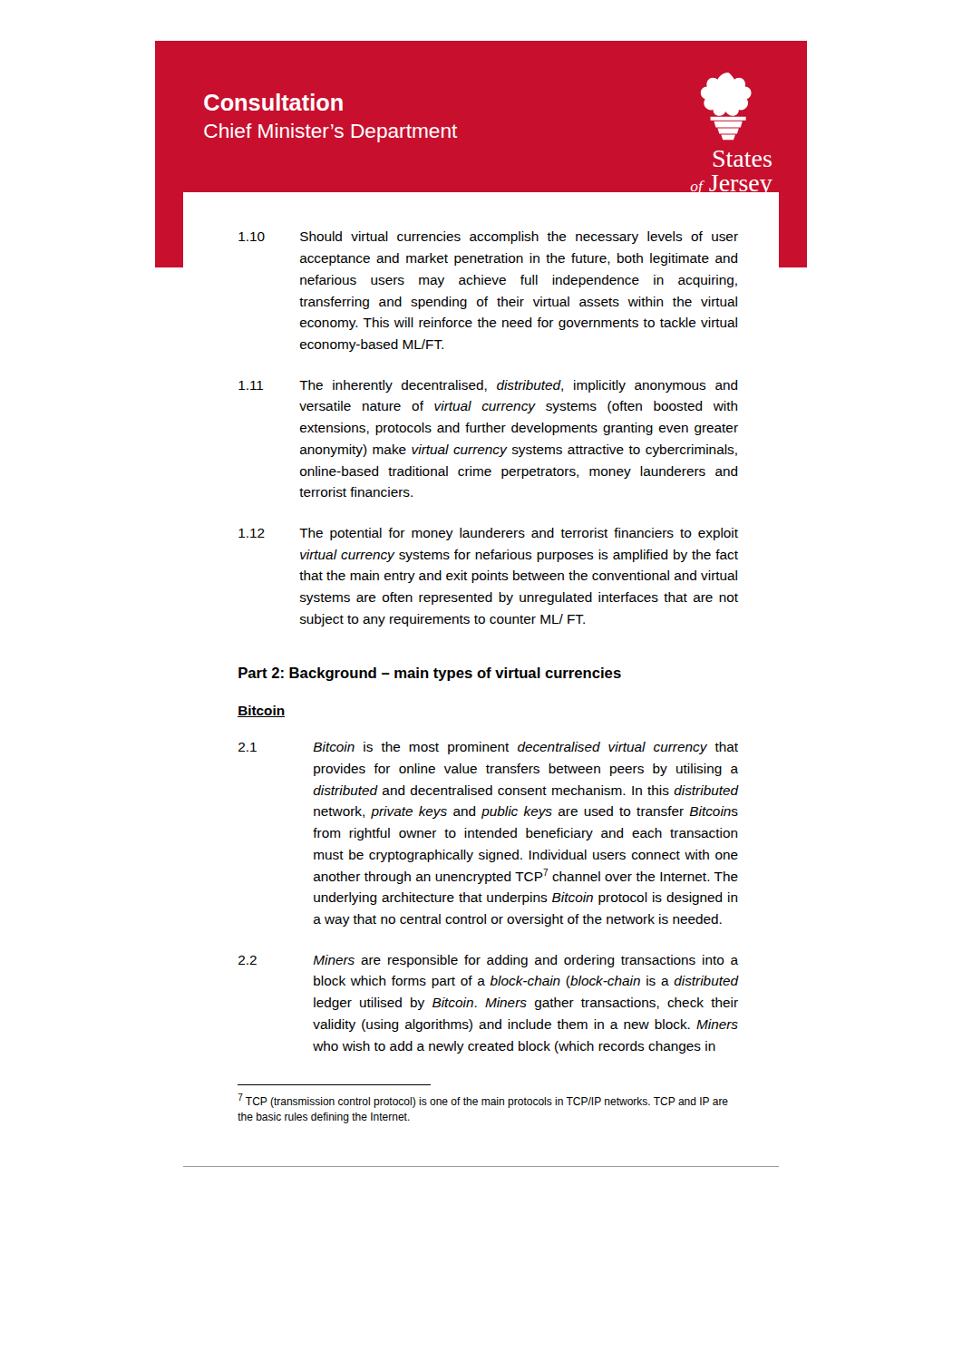Consultation
Chief Minister’s Department
States of Jersey
1.10 Should virtual currencies accomplish the necessary levels of user acceptance and market penetration in the future, both legitimate and nefarious users may achieve full independence in acquiring, transferring and spending of their virtual assets within the virtual economy. This will reinforce the need for governments to tackle virtual economy-based ML/FT.
1.11 The inherently decentralised, distributed, implicitly anonymous and versatile nature of virtual currency systems (often boosted with extensions, protocols and further developments granting even greater anonymity) make virtual currency systems attractive to cybercriminals, online-based traditional crime perpetrators, money launderers and terrorist financiers.
1.12 The potential for money launderers and terrorist financiers to exploit virtual currency systems for nefarious purposes is amplified by the fact that the main entry and exit points between the conventional and virtual systems are often represented by unregulated interfaces that are not subject to any requirements to counter ML/ FT.
Part 2: Background – main types of virtual currencies
Bitcoin
2.1 Bitcoin is the most prominent decentralised virtual currency that provides for online value transfers between peers by utilising a distributed and decentralised consent mechanism. In this distributed network, private keys and public keys are used to transfer Bitcoins from rightful owner to intended beneficiary and each transaction must be cryptographically signed. Individual users connect with one another through an unencrypted TCP7 channel over the Internet. The underlying architecture that underpins Bitcoin protocol is designed in a way that no central control or oversight of the network is needed.
2.2 Miners are responsible for adding and ordering transactions into a block which forms part of a block-chain (block-chain is a distributed ledger utilised by Bitcoin. Miners gather transactions, check their validity (using algorithms) and include them in a new block. Miners who wish to add a newly created block (which records changes in
7 TCP (transmission control protocol) is one of the main protocols in TCP/IP networks. TCP and IP are the basic rules defining the Internet.